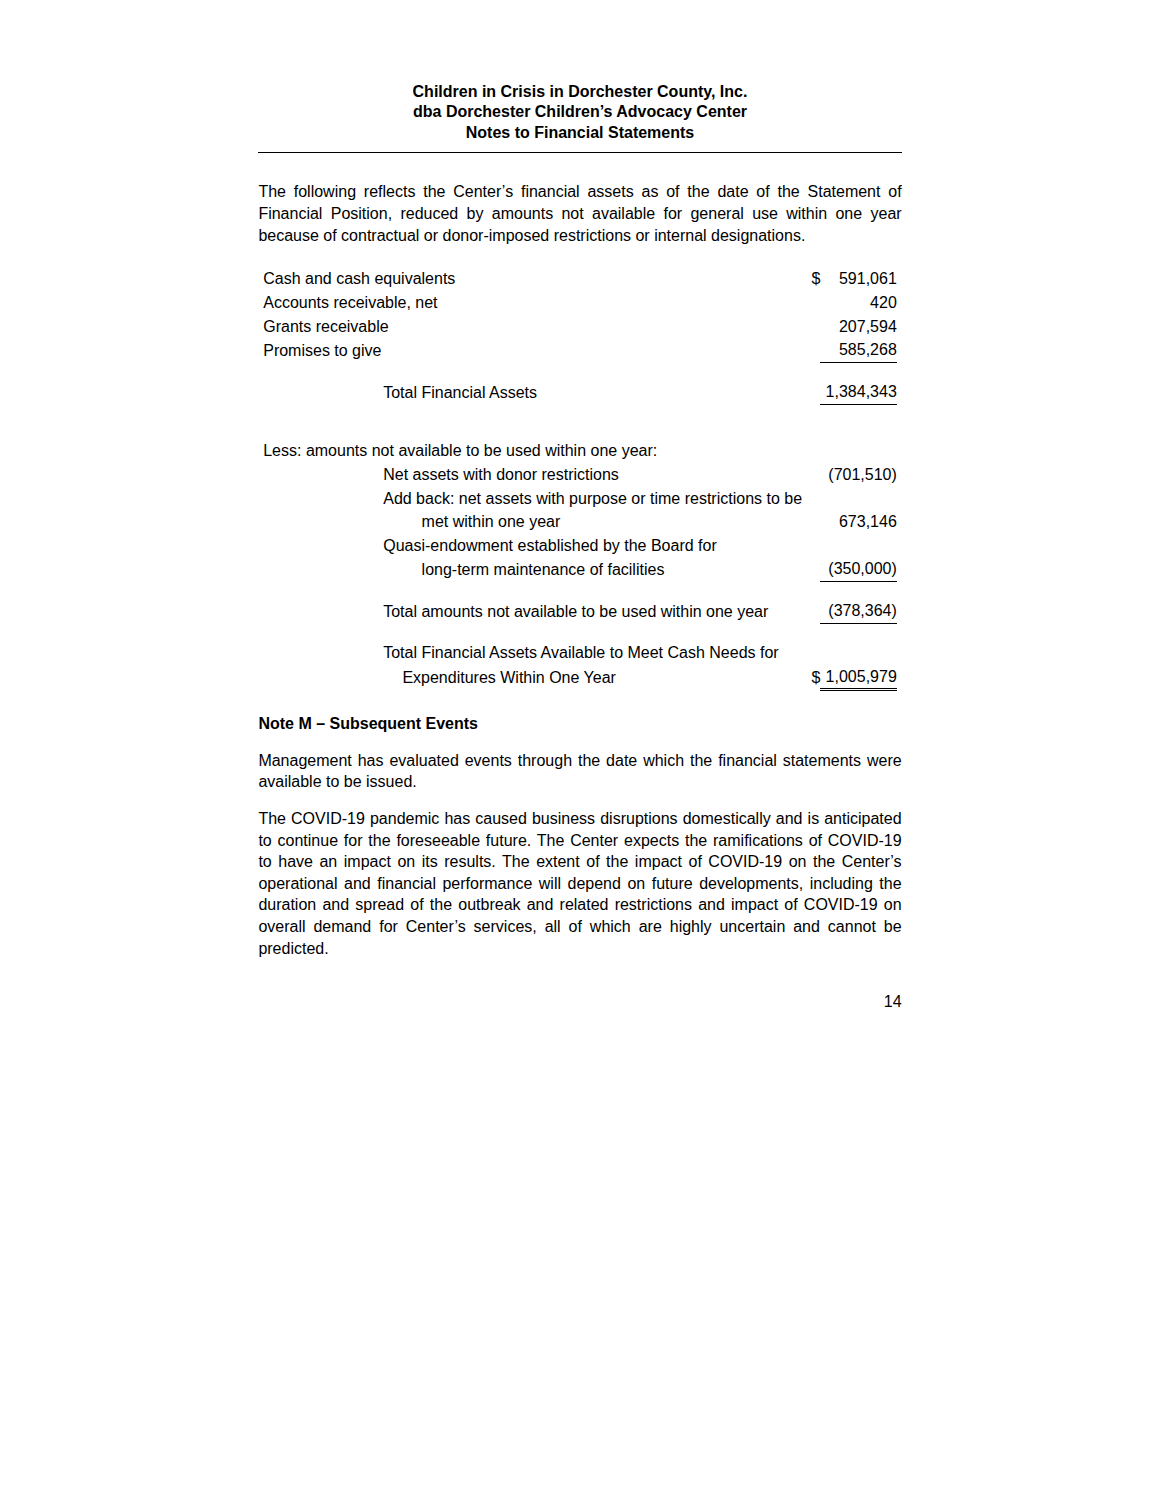Children in Crisis in Dorchester County, Inc. dba Dorchester Children’s Advocacy Center Notes to Financial Statements
The following reflects the Center’s financial assets as of the date of the Statement of Financial Position, reduced by amounts not available for general use within one year because of contractual or donor-imposed restrictions or internal designations.
| Cash and cash equivalents | | $ | 591,061 |
| Accounts receivable, net | | | 420 |
| Grants receivable | | | 207,594 |
| Promises to give | | | 585,268 |
| Total Financial Assets | | | 1,384,343 |
| Less: amounts not available to be used within one year: | | | |
| Net assets with donor restrictions | | | (701,510) |
| Add back: net assets with purpose or time restrictions to be | | | |
| met within one year | | | 673,146 |
| Quasi-endowment established by the Board for | | | |
| long-term maintenance of facilities | | | (350,000) |
| Total amounts not available to be used within one year | | | (378,364) |
| Total Financial Assets Available to Meet Cash Needs for | | | |
| Expenditures Within One Year | | $ | 1,005,979 |
Note M – Subsequent Events
Management has evaluated events through the date which the financial statements were available to be issued.
The COVID-19 pandemic has caused business disruptions domestically and is anticipated to continue for the foreseeable future. The Center expects the ramifications of COVID-19 to have an impact on its results. The extent of the impact of COVID-19 on the Center’s operational and financial performance will depend on future developments, including the duration and spread of the outbreak and related restrictions and impact of COVID-19 on overall demand for Center’s services, all of which are highly uncertain and cannot be predicted.
14